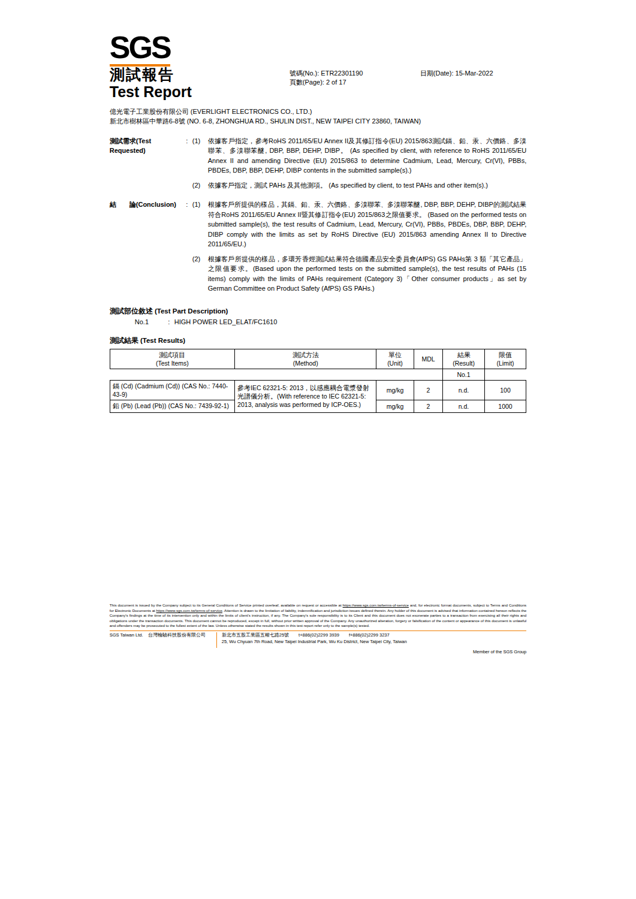SGS
測試報告
Test Report
號碼(No.): ETR22301190 日期(Date): 15-Mar-2022 頁數(Page): 2 of 17
億光電子工業股份有限公司 (EVERLIGHT ELECTRONICS CO., LTD.)
新北市樹林區中華路6-8號 (NO. 6-8, ZHONGHUA RD., SHULIN DIST., NEW TAIPEI CITY 23860, TAIWAN)
測試需求(Test Requested)
:
(1)
依據客戶指定，參考RoHS 2011/65/EU Annex II及其修訂指令(EU) 2015/863測試鎘、鉛、汞、六價鉻、多溴聯苯、多溴聯苯醚, DBP, BBP, DEHP, DIBP。 (As specified by client, with reference to RoHS 2011/65/EU Annex II and amending Directive (EU) 2015/863 to determine Cadmium, Lead, Mercury, Cr(VI), PBBs, PBDEs, DBP, BBP, DEHP, DIBP contents in the submitted sample(s).)
(2)
依據客戶指定，測試 PAHs 及其他測項。 (As specified by client, to test PAHs and other item(s).)
結　　論(Conclusion)
:
(1)
根據客戶所提供的樣品，其鎘、鉛、汞、六價鉻、多溴聯苯、多溴聯苯醚, DBP, BBP, DEHP, DIBP的測試結果符合RoHS 2011/65/EU Annex II暨其修訂指令(EU) 2015/863之限值要求。 (Based on the performed tests on submitted sample(s), the test results of Cadmium, Lead, Mercury, Cr(VI), PBBs, PBDEs, DBP, BBP, DEHP, DIBP comply with the limits as set by RoHS Directive (EU) 2015/863 amending Annex II to Directive 2011/65/EU.)
(2)
根據客戶所提供的樣品，多環芳香烴測試結果符合德國產品安全委員會(AfPS) GS PAHs第 3 類「其它產品」之限值要求。(Based upon the performed tests on the submitted sample(s), the test results of PAHs (15 items) comply with the limits of PAHs requirement (Category 3)「Other consumer products」as set by German Committee on Product Safety (AfPS) GS PAHs.)
測試部位敘述 (Test Part Description)
No.1: HIGH POWER LED_ELAT/FC1610
測試結果 (Test Results)
| 測試項目 (Test Items) | 測試方法 (Method) | 單位 (Unit) | MDL | 結果 (Result) | 限值 (Limit) |
| --- | --- | --- | --- | --- | --- |
| | | | | No.1 | |
| 鎘 (Cd) (Cadmium (Cd)) (CAS No.: 7440-43-9) | 參考IEC 62321-5: 2013，以感應耦合電漿發射光譜儀分析。(With reference to IEC 62321-5: 2013, analysis was performed by ICP-OES.) | mg/kg | 2 | n.d. | 100 |
| 鉛 (Pb) (Lead (Pb)) (CAS No.: 7439-92-1) | mg/kg | 2 | n.d. | 1000 |
This document is issued by the Company subject to its General Conditions of Service printed overleaf, available on request or accessible at https://www.sgs.com.tw/terms-of-service and, for electronic format documents, subject to Terms and Conditions for Electronic Documents at https://www.sgs.com.tw/terms-of-service. Attention is drawn to the limitation of liability, indemnification and jurisdiction issues defined therein. Any holder of this document is advised that information contained hereon reflects the Company's findings at the time of its intervention only and within the limits of client's instruction, if any. The Company's sole responsibility is to its Client and this document does not exonerate parties to a transaction from exercising all their rights and obligations under the transaction documents. This document cannot be reproduced, except in full, without prior written approval of the Company. Any unauthorized alteration, forgery or falsification of the content or appearance of this document is unlawful and offenders may be prosecuted to the fullest extent of the law. Unless otherwise stated the results shown in this test report refer only to the sample(s) tested.
SGS Taiwan Ltd.　台灣檢驗科技股份有限公司
新北市五股工業區五權七路25號　　t+886(02)2299 3939　　f+886(02)2299 3237
25, Wu Chyuan 7th Road, New Taipei Industrial Park, Wu Ku District, New Taipei City, Taiwan
Member of the SGS Group